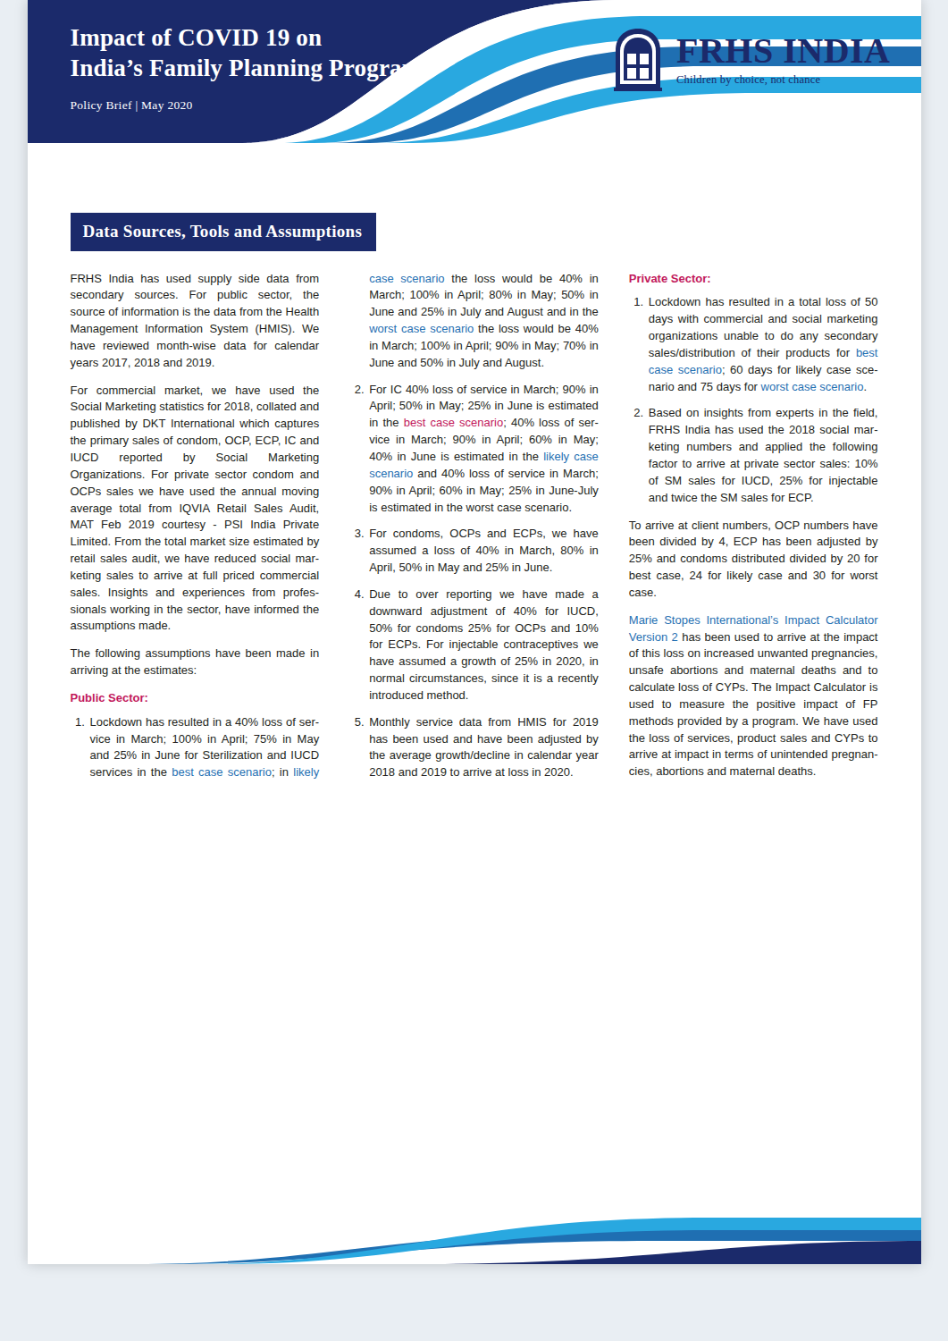Impact of COVID 19 on
India’s Family Planning Program
Policy Brief | May 2020
FRHS INDIA
Children by choice, not chance
Data Sources, Tools and Assumptions
FRHS India has used supply side data from secondary sources. For public sector, the source of information is the data from the Health Management Information System (HMIS). We have reviewed month-wise data for calendar years 2017, 2018 and 2019.
For commercial market, we have used the Social Marketing statistics for 2018, collated and published by DKT International which captures the primary sales of condom, OCP, ECP, IC and IUCD reported by Social Marketing Organizations. For private sector condom and OCPs sales we have used the annual moving average total from IQVIA Retail Sales Audit, MAT Feb 2019 courtesy - PSI India Private Limited. From the total market size estimated by retail sales audit, we have reduced social marketing sales to arrive at full priced commercial sales. Insights and experiences from professionals working in the sector, have informed the assumptions made.
The following assumptions have been made in arriving at the estimates:
Public Sector:
Lockdown has resulted in a 40% loss of service in March; 100% in April; 75% in May and 25% in June for Sterilization and IUCD services in the best case scenario; in likely case scenario the loss would be 40% in March; 100% in April; 80% in May; 50% in June and 25% in July and August and in the worst case scenario the loss would be 40% in March; 100% in April; 90% in May; 70% in June and 50% in July and August.
For IC 40% loss of service in March; 90% in April; 50% in May; 25% in June is estimated in the best case scenario; 40% loss of service in March; 90% in April; 60% in May; 40% in June is estimated in the likely case scenario and 40% loss of service in March; 90% in April; 60% in May; 25% in June-July is estimated in the worst case scenario.
For condoms, OCPs and ECPs, we have assumed a loss of 40% in March, 80% in April, 50% in May and 25% in June.
Due to over reporting we have made a downward adjustment of 40% for IUCD, 50% for condoms 25% for OCPs and 10% for ECPs. For injectable contraceptives we have assumed a growth of 25% in 2020, in normal circumstances, since it is a recently introduced method.
Monthly service data from HMIS for 2019 has been used and have been adjusted by the average growth/decline in calendar year 2018 and 2019 to arrive at loss in 2020.
Private Sector:
Lockdown has resulted in a total loss of 50 days with commercial and social marketing organizations unable to do any secondary sales/distribution of their products for best case scenario; 60 days for likely case scenario and 75 days for worst case scenario.
Based on insights from experts in the field, FRHS India has used the 2018 social marketing numbers and applied the following factor to arrive at private sector sales: 10% of SM sales for IUCD, 25% for injectable and twice the SM sales for ECP.
To arrive at client numbers, OCP numbers have been divided by 4, ECP has been adjusted by 25% and condoms distributed divided by 20 for best case, 24 for likely case and 30 for worst case.
Marie Stopes International’s Impact Calculator Version 2 has been used to arrive at the impact of this loss on increased unwanted pregnancies, unsafe abortions and maternal deaths and to calculate loss of CYPs. The Impact Calculator is used to measure the positive impact of FP methods provided by a program. We have used the loss of services, product sales and CYPs to arrive at impact in terms of unintended pregnancies, abortions and maternal deaths.